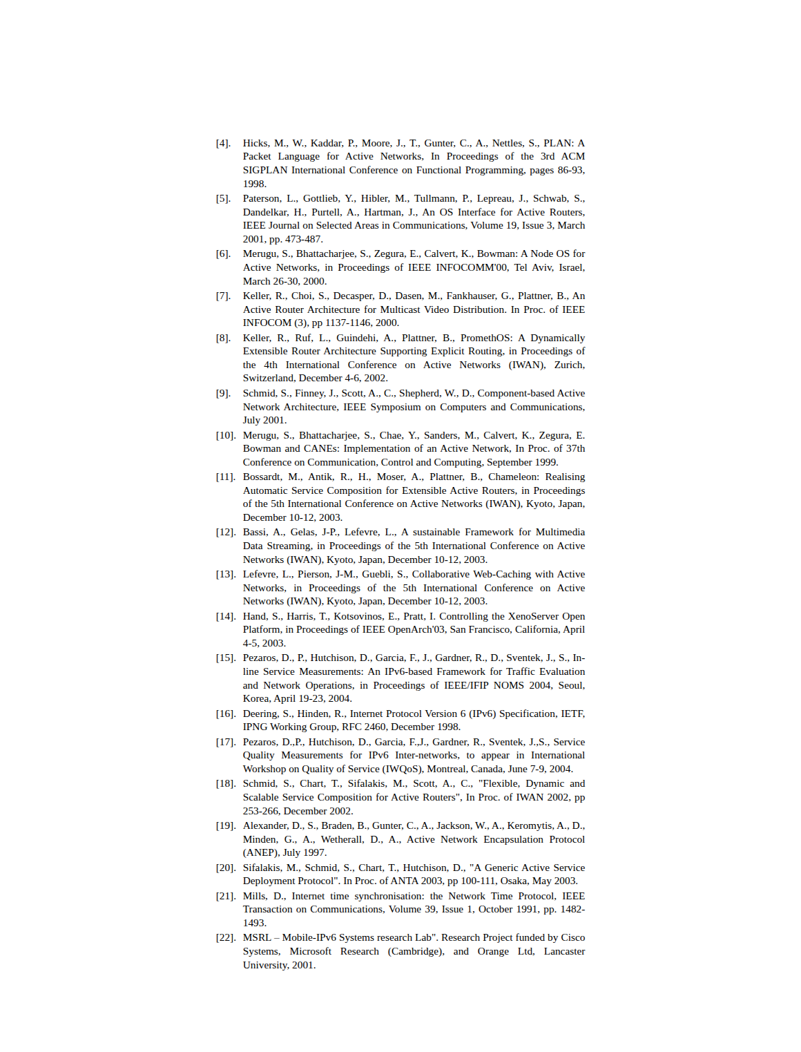[4]. Hicks, M., W., Kaddar, P., Moore, J., T., Gunter, C., A., Nettles, S., PLAN: A Packet Language for Active Networks, In Proceedings of the 3rd ACM SIGPLAN International Conference on Functional Programming, pages 86-93, 1998.
[5]. Paterson, L., Gottlieb, Y., Hibler, M., Tullmann, P., Lepreau, J., Schwab, S., Dandelkar, H., Purtell, A., Hartman, J., An OS Interface for Active Routers, IEEE Journal on Selected Areas in Communications, Volume 19, Issue 3, March 2001, pp. 473-487.
[6]. Merugu, S., Bhattacharjee, S., Zegura, E., Calvert, K., Bowman: A Node OS for Active Networks, in Proceedings of IEEE INFOCOMM'00, Tel Aviv, Israel, March 26-30, 2000.
[7]. Keller, R., Choi, S., Decasper, D., Dasen, M., Fankhauser, G., Plattner, B., An Active Router Architecture for Multicast Video Distribution. In Proc. of IEEE INFOCOM (3), pp 1137-1146, 2000.
[8]. Keller, R., Ruf, L., Guindehi, A., Plattner, B., PromethOS: A Dynamically Extensible Router Architecture Supporting Explicit Routing, in Proceedings of the 4th International Conference on Active Networks (IWAN), Zurich, Switzerland, December 4-6, 2002.
[9]. Schmid, S., Finney, J., Scott, A., C., Shepherd, W., D., Component-based Active Network Architecture, IEEE Symposium on Computers and Communications, July 2001.
[10]. Merugu, S., Bhattacharjee, S., Chae, Y., Sanders, M., Calvert, K., Zegura, E. Bowman and CANEs: Implementation of an Active Network, In Proc. of 37th Conference on Communication, Control and Computing, September 1999.
[11]. Bossardt, M., Antik, R., H., Moser, A., Plattner, B., Chameleon: Realising Automatic Service Composition for Extensible Active Routers, in Proceedings of the 5th International Conference on Active Networks (IWAN), Kyoto, Japan, December 10-12, 2003.
[12]. Bassi, A., Gelas, J-P., Lefevre, L., A sustainable Framework for Multimedia Data Streaming, in Proceedings of the 5th International Conference on Active Networks (IWAN), Kyoto, Japan, December 10-12, 2003.
[13]. Lefevre, L., Pierson, J-M., Guebli, S., Collaborative Web-Caching with Active Networks, in Proceedings of the 5th International Conference on Active Networks (IWAN), Kyoto, Japan, December 10-12, 2003.
[14]. Hand, S., Harris, T., Kotsovinos, E., Pratt, I. Controlling the XenoServer Open Platform, in Proceedings of IEEE OpenArch'03, San Francisco, California, April 4-5, 2003.
[15]. Pezaros, D., P., Hutchison, D., Garcia, F., J., Gardner, R., D., Sventek, J., S., In-line Service Measurements: An IPv6-based Framework for Traffic Evaluation and Network Operations, in Proceedings of IEEE/IFIP NOMS 2004, Seoul, Korea, April 19-23, 2004.
[16]. Deering, S., Hinden, R., Internet Protocol Version 6 (IPv6) Specification, IETF, IPNG Working Group, RFC 2460, December 1998.
[17]. Pezaros, D.,P., Hutchison, D., Garcia, F.,J., Gardner, R., Sventek, J.,S., Service Quality Measurements for IPv6 Inter-networks, to appear in International Workshop on Quality of Service (IWQoS), Montreal, Canada, June 7-9, 2004.
[18]. Schmid, S., Chart, T., Sifalakis, M., Scott, A., C., "Flexible, Dynamic and Scalable Service Composition for Active Routers", In Proc. of IWAN 2002, pp 253-266, December 2002.
[19]. Alexander, D., S., Braden, B., Gunter, C., A., Jackson, W., A., Keromytis, A., D., Minden, G., A., Wetherall, D., A., Active Network Encapsulation Protocol (ANEP), July 1997.
[20]. Sifalakis, M., Schmid, S., Chart, T., Hutchison, D., "A Generic Active Service Deployment Protocol". In Proc. of ANTA 2003, pp 100-111, Osaka, May 2003.
[21]. Mills, D., Internet time synchronisation: the Network Time Protocol, IEEE Transaction on Communications, Volume 39, Issue 1, October 1991, pp. 1482-1493.
[22]. MSRL – Mobile-IPv6 Systems research Lab". Research Project funded by Cisco Systems, Microsoft Research (Cambridge), and Orange Ltd, Lancaster University, 2001.